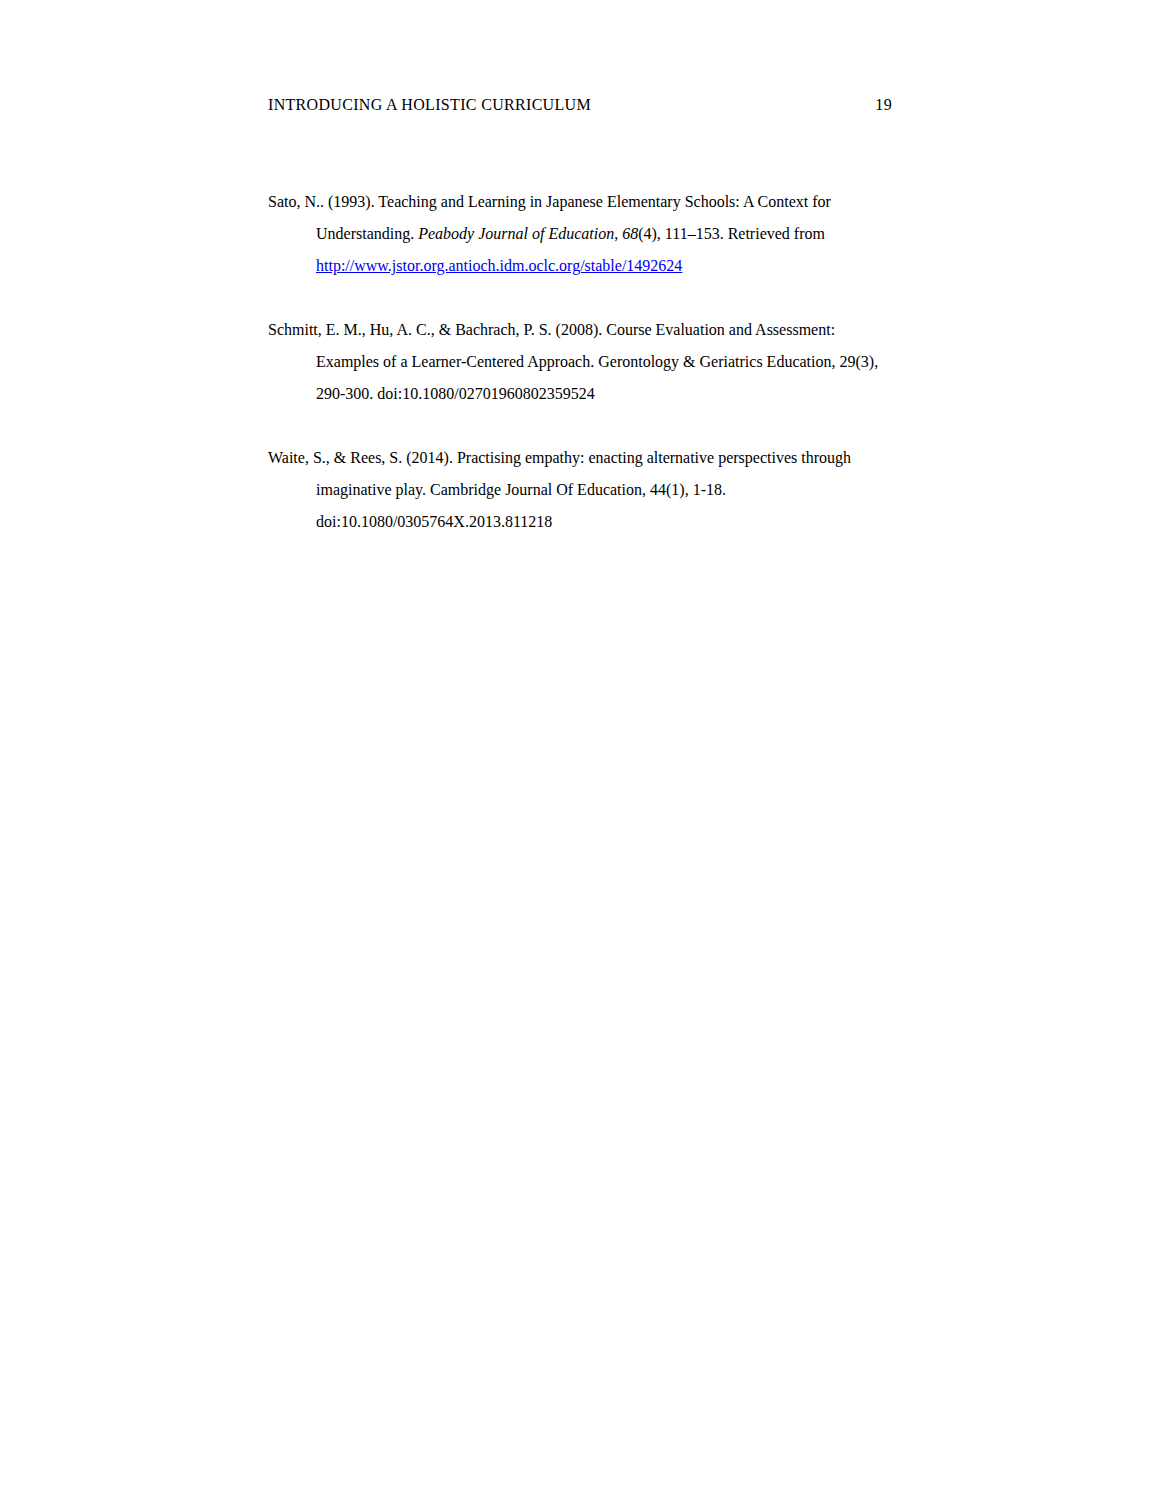Introducing a Holistic Curriculum 19
Sato, N.. (1993). Teaching and Learning in Japanese Elementary Schools: A Context for Understanding. Peabody Journal of Education, 68(4), 111–153. Retrieved from http://www.jstor.org.antioch.idm.oclc.org/stable/1492624
Schmitt, E. M., Hu, A. C., & Bachrach, P. S. (2008). Course Evaluation and Assessment: Examples of a Learner-Centered Approach. Gerontology & Geriatrics Education, 29(3), 290-300. doi:10.1080/02701960802359524
Waite, S., & Rees, S. (2014). Practising empathy: enacting alternative perspectives through imaginative play. Cambridge Journal Of Education, 44(1), 1-18. doi:10.1080/0305764X.2013.811218